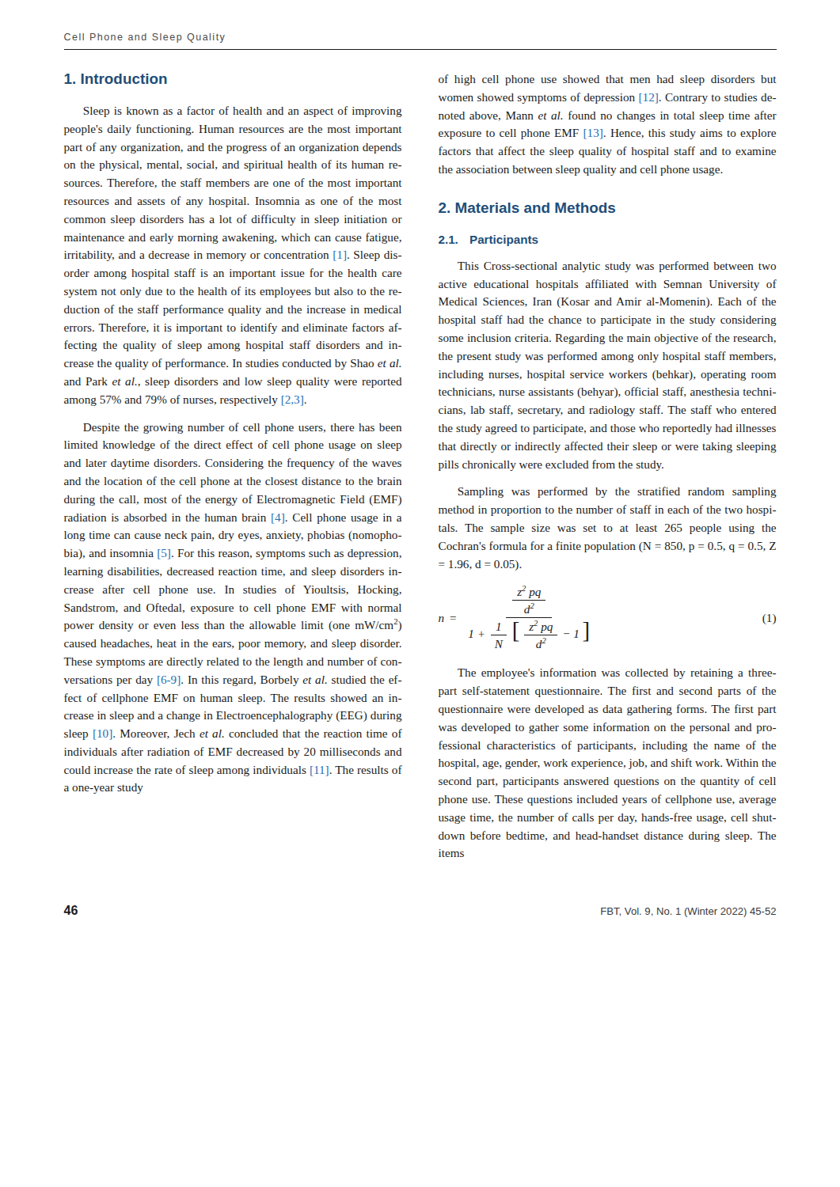Cell Phone and Sleep Quality
1. Introduction
Sleep is known as a factor of health and an aspect of improving people's daily functioning. Human resources are the most important part of any organization, and the progress of an organization depends on the physical, mental, social, and spiritual health of its human resources. Therefore, the staff members are one of the most important resources and assets of any hospital. Insomnia as one of the most common sleep disorders has a lot of difficulty in sleep initiation or maintenance and early morning awakening, which can cause fatigue, irritability, and a decrease in memory or concentration [1]. Sleep disorder among hospital staff is an important issue for the health care system not only due to the health of its employees but also to the reduction of the staff performance quality and the increase in medical errors. Therefore, it is important to identify and eliminate factors affecting the quality of sleep among hospital staff disorders and increase the quality of performance. In studies conducted by Shao et al. and Park et al., sleep disorders and low sleep quality were reported among 57% and 79% of nurses, respectively [2,3].
Despite the growing number of cell phone users, there has been limited knowledge of the direct effect of cell phone usage on sleep and later daytime disorders. Considering the frequency of the waves and the location of the cell phone at the closest distance to the brain during the call, most of the energy of Electromagnetic Field (EMF) radiation is absorbed in the human brain [4]. Cell phone usage in a long time can cause neck pain, dry eyes, anxiety, phobias (nomophobia), and insomnia [5]. For this reason, symptoms such as depression, learning disabilities, decreased reaction time, and sleep disorders increase after cell phone use. In studies of Yioultsis, Hocking, Sandstrom, and Oftedal, exposure to cell phone EMF with normal power density or even less than the allowable limit (one mW/cm2) caused headaches, heat in the ears, poor memory, and sleep disorder. These symptoms are directly related to the length and number of conversations per day [6-9]. In this regard, Borbely et al. studied the effect of cellphone EMF on human sleep. The results showed an increase in sleep and a change in Electroencephalography (EEG) during sleep [10]. Moreover, Jech et al. concluded that the reaction time of individuals after radiation of EMF decreased by 20 milliseconds and could increase the rate of sleep among individuals [11]. The results of a one-year study
of high cell phone use showed that men had sleep disorders but women showed symptoms of depression [12]. Contrary to studies denoted above, Mann et al. found no changes in total sleep time after exposure to cell phone EMF [13]. Hence, this study aims to explore factors that affect the sleep quality of hospital staff and to examine the association between sleep quality and cell phone usage.
2. Materials and Methods
2.1. Participants
This Cross-sectional analytic study was performed between two active educational hospitals affiliated with Semnan University of Medical Sciences, Iran (Kosar and Amir al-Momenin). Each of the hospital staff had the chance to participate in the study considering some inclusion criteria. Regarding the main objective of the research, the present study was performed among only hospital staff members, including nurses, hospital service workers (behkar), operating room technicians, nurse assistants (behyar), official staff, anesthesia technicians, lab staff, secretary, and radiology staff. The staff who entered the study agreed to participate, and those who reportedly had illnesses that directly or indirectly affected their sleep or were taking sleeping pills chronically were excluded from the study.
Sampling was performed by the stratified random sampling method in proportion to the number of staff in each of the two hospitals. The sample size was set to at least 265 people using the Cochran's formula for a finite population (N = 850, p = 0.5, q = 0.5, Z = 1.96, d = 0.05).
n = z2 pq d2 1 + 1 N [ z2 pq d2 − 1 ]
(1)
The employee's information was collected by retaining a three-part self-statement questionnaire. The first and second parts of the questionnaire were developed as data gathering forms. The first part was developed to gather some information on the personal and professional characteristics of participants, including the name of the hospital, age, gender, work experience, job, and shift work. Within the second part, participants answered questions on the quantity of cell phone use. These questions included years of cellphone use, average usage time, the number of calls per day, hands-free usage, cell shutdown before bedtime, and head-handset distance during sleep. The items
46
FBT, Vol. 9, No. 1 (Winter 2022) 45-52